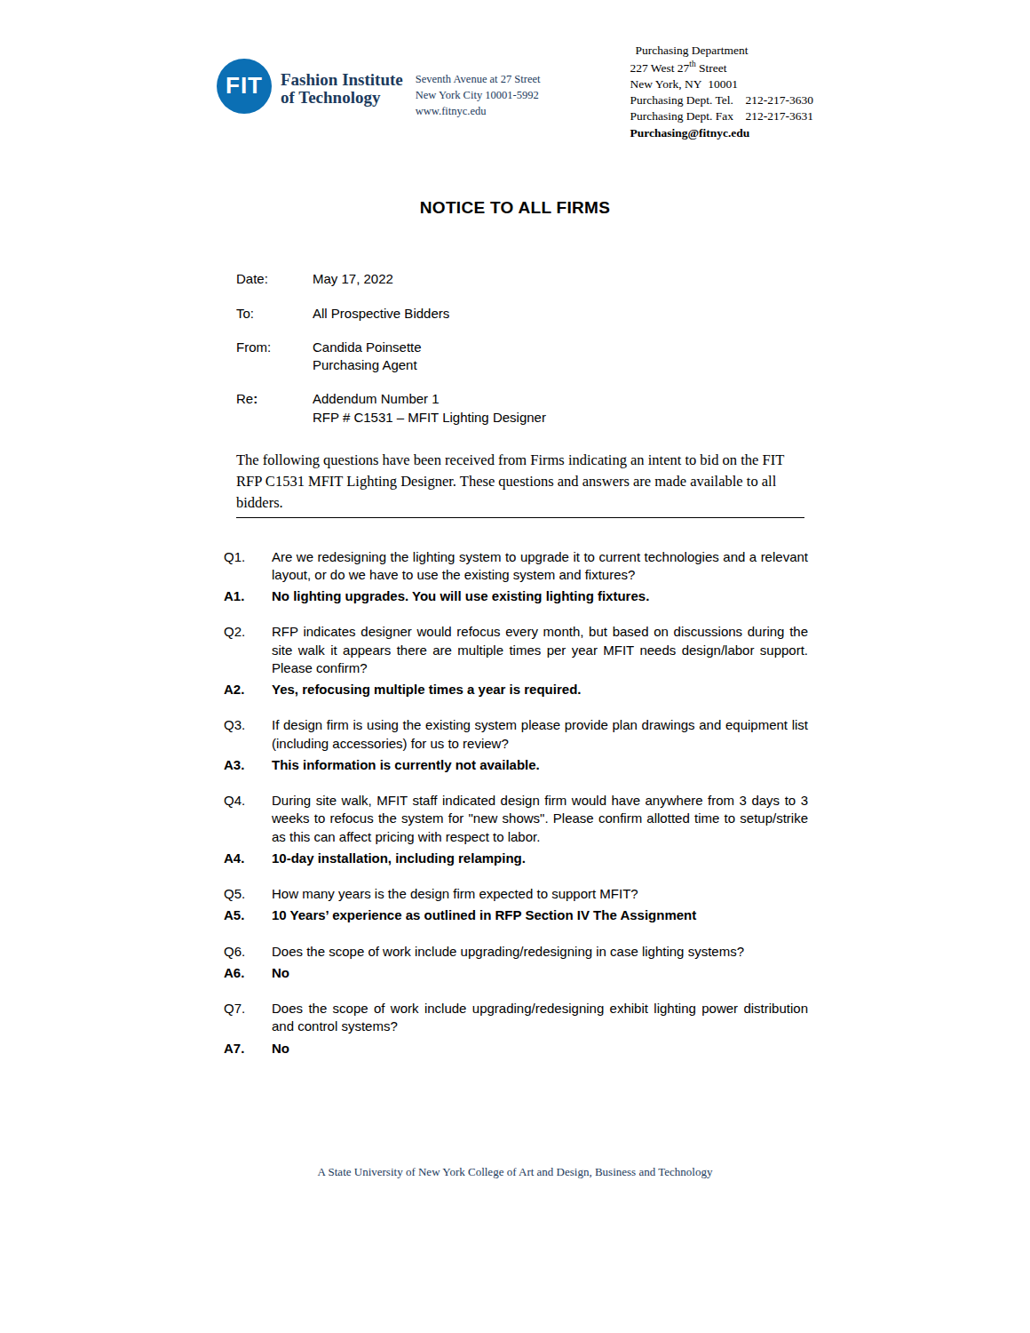FIT
Fashion Institute of Technology
Seventh Avenue at 27 Street
New York City 10001-5992
www.fitnyc.edu
Purchasing Department
227 West 27th Street
New York, NY 10001
Purchasing Dept. Tel. 212-217-3630
Purchasing Dept. Fax 212-217-3631
Purchasing@fitnyc.edu
NOTICE TO ALL FIRMS
Date:
May 17, 2022
To:
All Prospective Bidders
From:
Candida Poinsette Purchasing Agent
Re:
Addendum Number 1 RFP # C1531 – MFIT Lighting Designer
The following questions have been received from Firms indicating an intent to bid on the FIT RFP C1531 MFIT Lighting Designer. These questions and answers are made available to all bidders.
Q1.
Are we redesigning the lighting system to upgrade it to current technologies and a relevant layout, or do we have to use the existing system and fixtures?
A1.
No lighting upgrades. You will use existing lighting fixtures.
Q2.
RFP indicates designer would refocus every month, but based on discussions during the site walk it appears there are multiple times per year MFIT needs design/labor support. Please confirm?
A2.
Yes, refocusing multiple times a year is required.
Q3.
If design firm is using the existing system please provide plan drawings and equipment list (including accessories) for us to review?
A3.
This information is currently not available.
Q4.
During site walk, MFIT staff indicated design firm would have anywhere from 3 days to 3 weeks to refocus the system for "new shows". Please confirm allotted time to setup/strike as this can affect pricing with respect to labor.
A4.
10-day installation, including relamping.
Q5.
How many years is the design firm expected to support MFIT?
A5.
10 Years’ experience as outlined in RFP Section IV The Assignment
Q6.
Does the scope of work include upgrading/redesigning in case lighting systems?
A6.
No
Q7.
Does the scope of work include upgrading/redesigning exhibit lighting power distribution and control systems?
A7.
No
A State University of New York College of Art and Design, Business and Technology